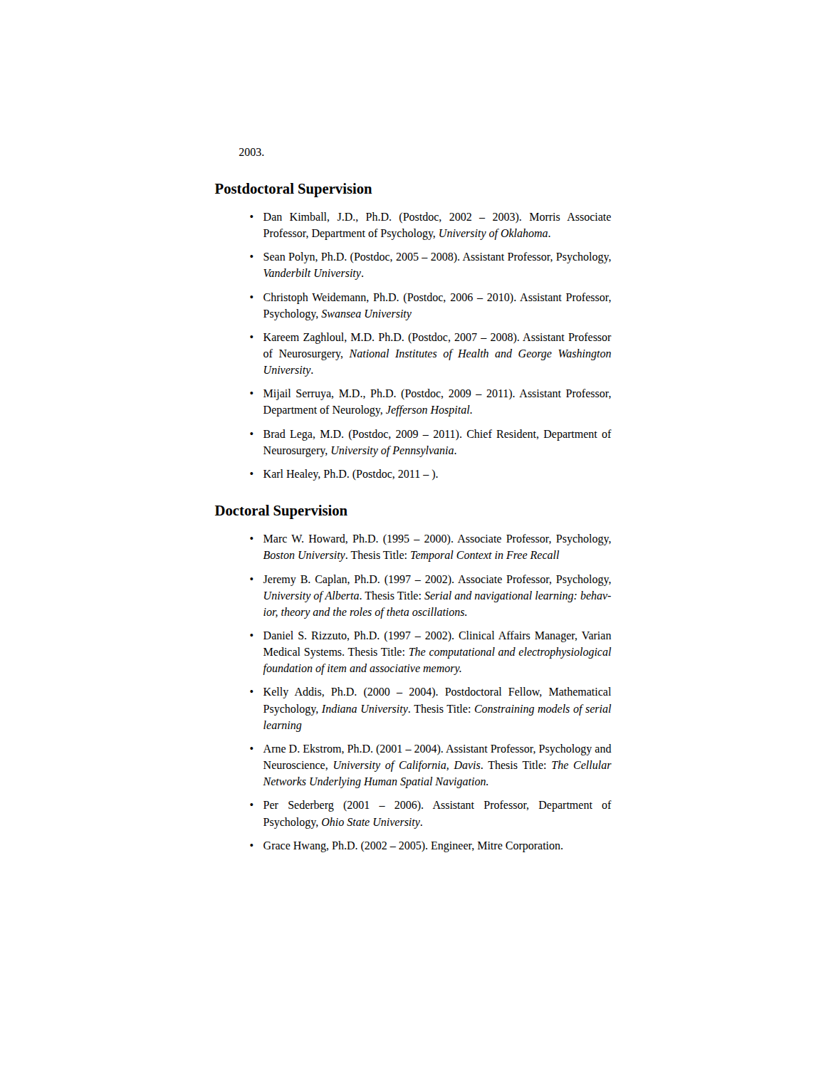2003.
Postdoctoral Supervision
Dan Kimball, J.D., Ph.D. (Postdoc, 2002 – 2003). Morris Associate Professor, Department of Psychology, University of Oklahoma.
Sean Polyn, Ph.D. (Postdoc, 2005 – 2008). Assistant Professor, Psychology, Vanderbilt University.
Christoph Weidemann, Ph.D. (Postdoc, 2006 – 2010). Assistant Professor, Psychology, Swansea University
Kareem Zaghloul, M.D. Ph.D. (Postdoc, 2007 – 2008). Assistant Professor of Neurosurgery, National Institutes of Health and George Washington University.
Mijail Serruya, M.D., Ph.D. (Postdoc, 2009 – 2011). Assistant Professor, Department of Neurology, Jefferson Hospital.
Brad Lega, M.D. (Postdoc, 2009 – 2011). Chief Resident, Department of Neurosurgery, University of Pennsylvania.
Karl Healey, Ph.D. (Postdoc, 2011 – ).
Doctoral Supervision
Marc W. Howard, Ph.D. (1995 – 2000). Associate Professor, Psychology, Boston University. Thesis Title: Temporal Context in Free Recall
Jeremy B. Caplan, Ph.D. (1997 – 2002). Associate Professor, Psychology, University of Alberta. Thesis Title: Serial and navigational learning: behavior, theory and the roles of theta oscillations.
Daniel S. Rizzuto, Ph.D. (1997 – 2002). Clinical Affairs Manager, Varian Medical Systems. Thesis Title: The computational and electrophysiological foundation of item and associative memory.
Kelly Addis, Ph.D. (2000 – 2004). Postdoctoral Fellow, Mathematical Psychology, Indiana University. Thesis Title: Constraining models of serial learning
Arne D. Ekstrom, Ph.D. (2001 – 2004). Assistant Professor, Psychology and Neuroscience, University of California, Davis. Thesis Title: The Cellular Networks Underlying Human Spatial Navigation.
Per Sederberg (2001 – 2006). Assistant Professor, Department of Psychology, Ohio State University.
Grace Hwang, Ph.D. (2002 – 2005). Engineer, Mitre Corporation.